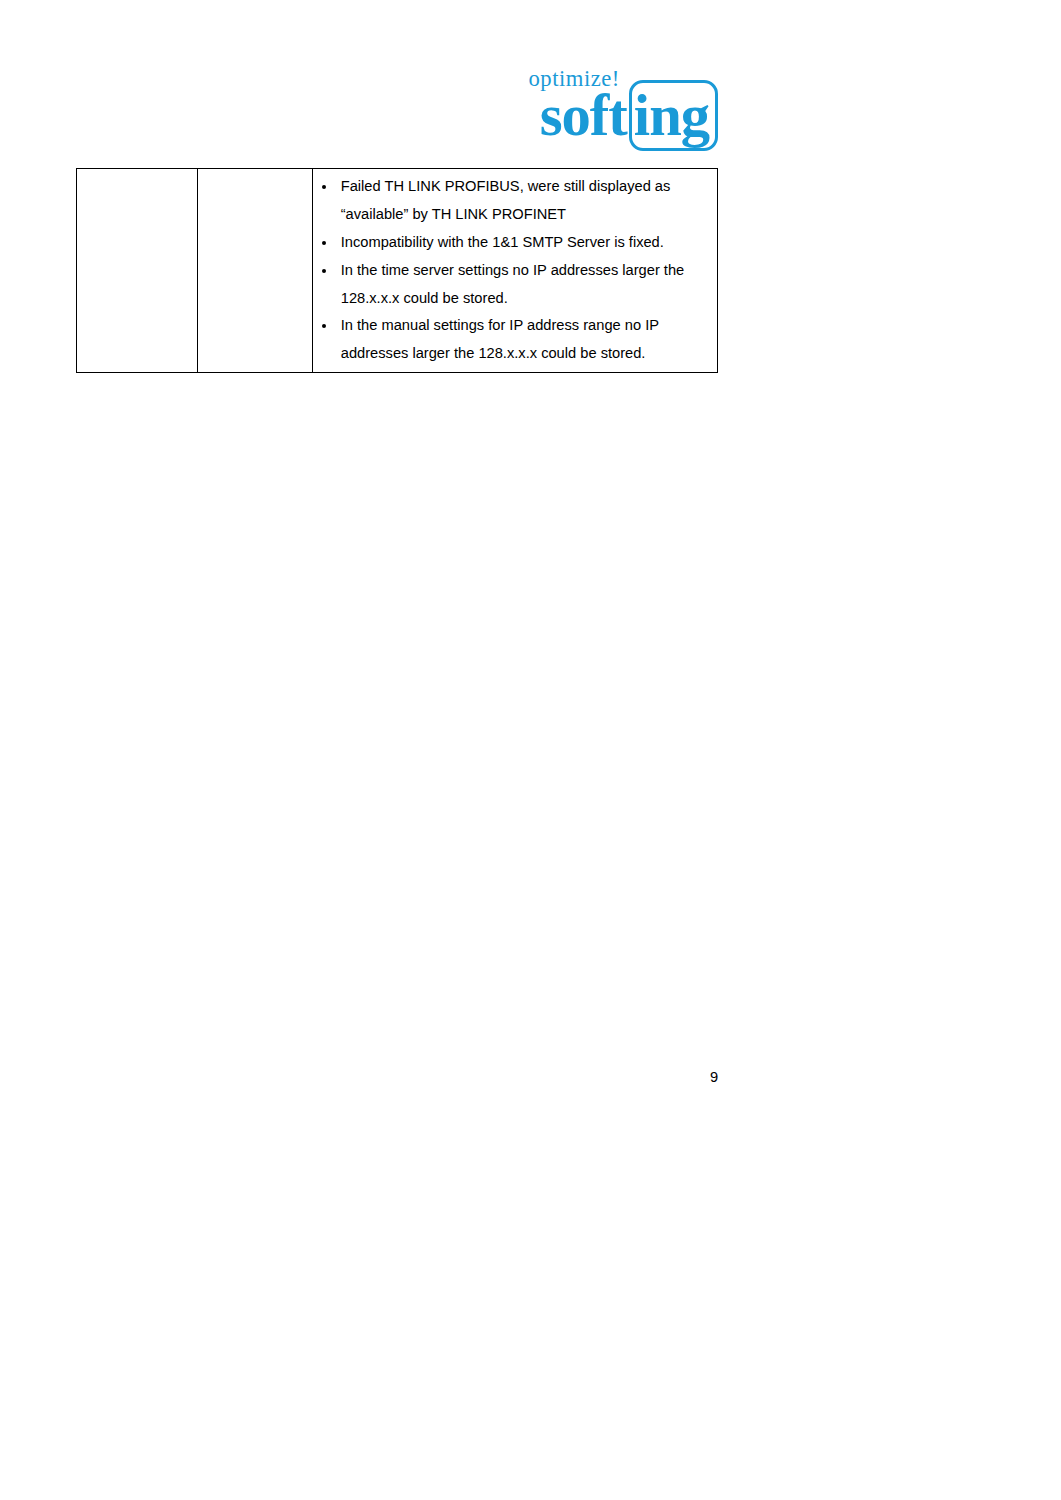optimize!
soft ing
| | | Failed TH LINK PROFIBUS, were still displayed as “available” by TH LINK PROFINET Incompatibility with the 1&1 SMTP Server is fixed. In the time server settings no IP addresses larger the 128.x.x.x could be stored. In the manual settings for IP address range no IP addresses larger the 128.x.x.x could be stored. |
9